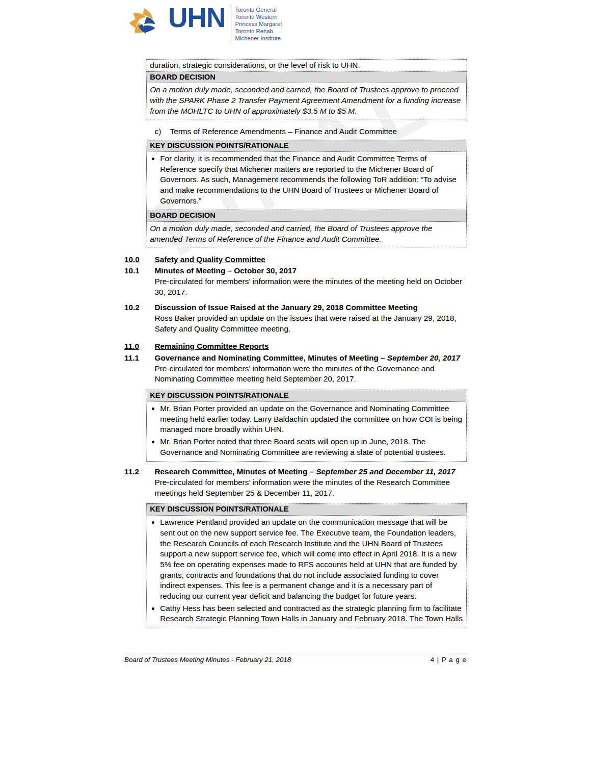UHN
Toronto General
Toronto Western
Princess Margaret
Toronto Rehab
Michener Institute
FINAL
duration, strategic considerations, or the level of risk to UHN.
BOARD DECISION
On a motion duly made, seconded and carried, the Board of Trustees approve to proceed with the SPARK Phase 2 Transfer Payment Agreement Amendment for a funding increase from the MOHLTC to UHN of approximately $3.5 M to $5 M.
c) Terms of Reference Amendments – Finance and Audit Committee
KEY DISCUSSION POINTS/RATIONALE
For clarity, it is recommended that the Finance and Audit Committee Terms of Reference specify that Michener matters are reported to the Michener Board of Governors. As such, Management recommends the following ToR addition: “To advise and make recommendations to the UHN Board of Trustees or Michener Board of Governors.”
BOARD DECISION
On a motion duly made, seconded and carried, the Board of Trustees approve the amended Terms of Reference of the Finance and Audit Committee.
10.0
Safety and Quality Committee
10.1
Minutes of Meeting – October 30, 2017
Pre-circulated for members’ information were the minutes of the meeting held on October 30, 2017.
10.2
Discussion of Issue Raised at the January 29, 2018 Committee Meeting
Ross Baker provided an update on the issues that were raised at the January 29, 2018, Safety and Quality Committee meeting.
11.0
Remaining Committee Reports
11.1
Governance and Nominating Committee, Minutes of Meeting – September 20, 2017
Pre-circulated for members’ information were the minutes of the Governance and Nominating Committee meeting held September 20, 2017.
KEY DISCUSSION POINTS/RATIONALE
Mr. Brian Porter provided an update on the Governance and Nominating Committee meeting held earlier today. Larry Baldachin updated the committee on how COI is being managed more broadly within UHN.
Mr. Brian Porter noted that three Board seats will open up in June, 2018. The Governance and Nominating Committee are reviewing a slate of potential trustees.
11.2
Research Committee, Minutes of Meeting – September 25 and December 11, 2017
Pre-circulated for members’ information were the minutes of the Research Committee meetings held September 25 & December 11, 2017.
KEY DISCUSSION POINTS/RATIONALE
Lawrence Pentland provided an update on the communication message that will be sent out on the new support service fee. The Executive team, the Foundation leaders, the Research Councils of each Research Institute and the UHN Board of Trustees support a new support service fee, which will come into effect in April 2018. It is a new 5% fee on operating expenses made to RFS accounts held at UHN that are funded by grants, contracts and foundations that do not include associated funding to cover indirect expenses. This fee is a permanent change and it is a necessary part of reducing our current year deficit and balancing the budget for future years.
Cathy Hess has been selected and contracted as the strategic planning firm to facilitate Research Strategic Planning Town Halls in January and February 2018. The Town Halls
Board of Trustees Meeting Minutes - February 21, 2018
4 | P a g e